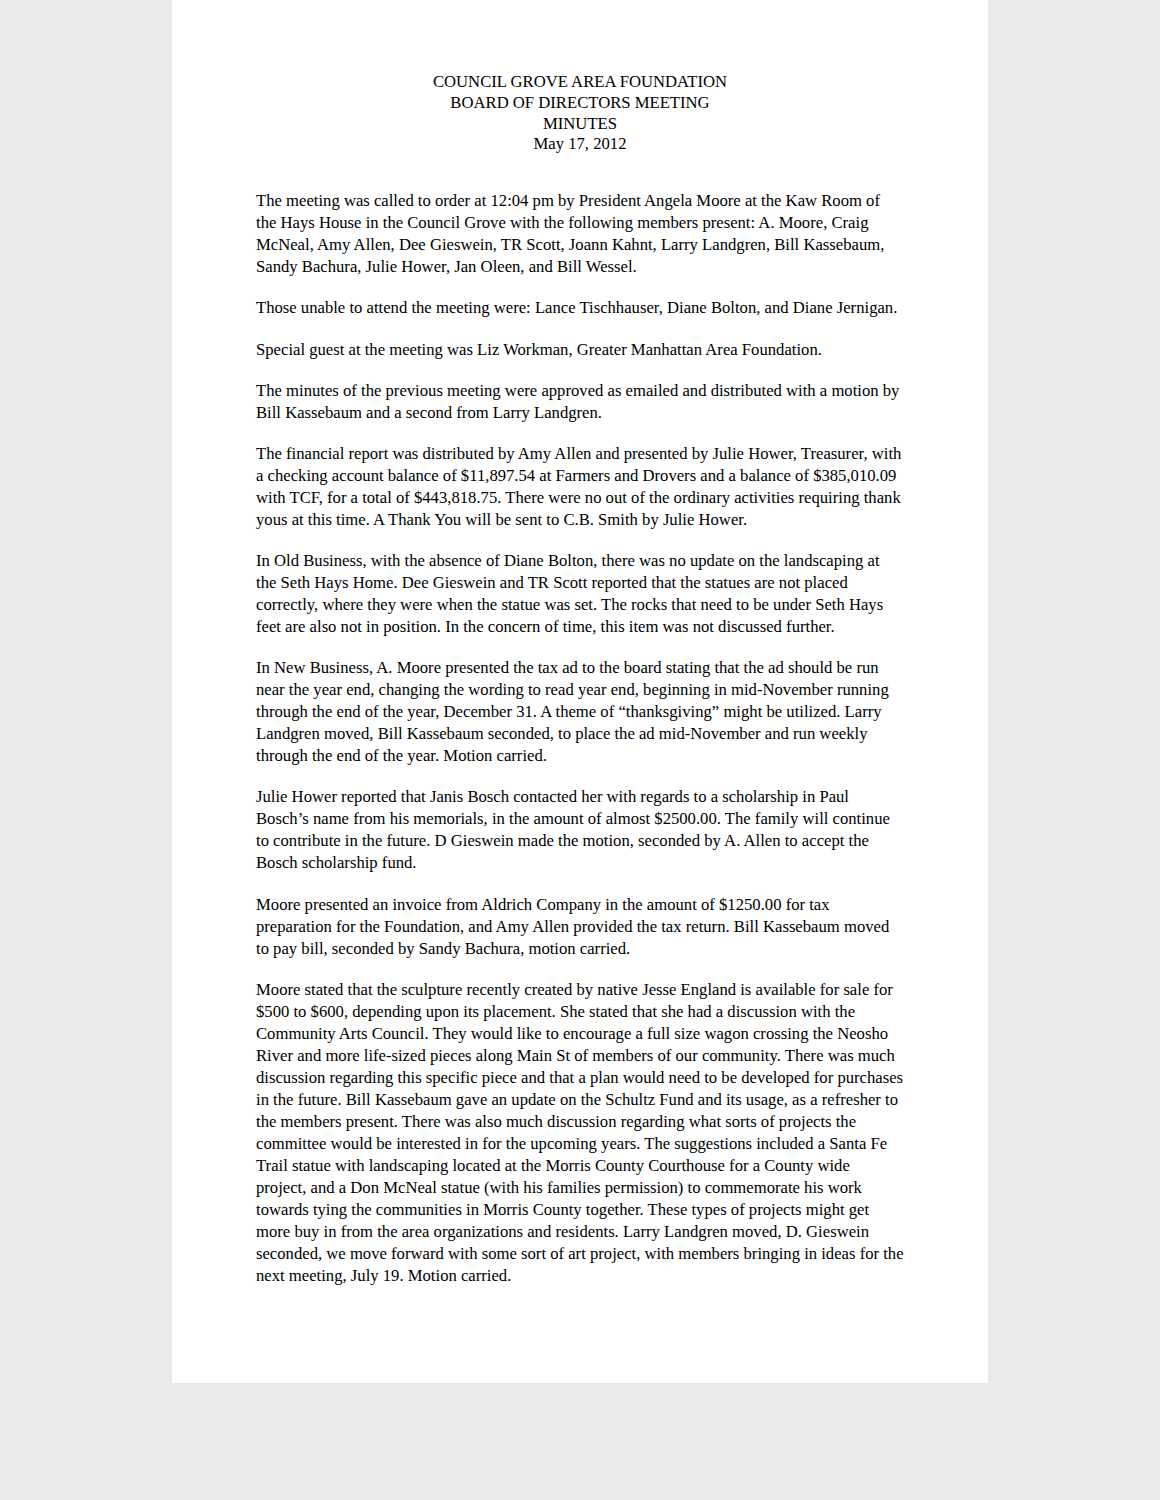COUNCIL GROVE AREA FOUNDATION
BOARD OF DIRECTORS MEETING
MINUTES
May 17, 2012
The meeting was called to order at 12:04 pm by President Angela Moore at the Kaw Room of the Hays House in the Council Grove with the following members present: A. Moore, Craig McNeal, Amy Allen, Dee Gieswein, TR Scott, Joann Kahnt, Larry Landgren, Bill Kassebaum, Sandy Bachura, Julie Hower, Jan Oleen, and Bill Wessel.
Those unable to attend the meeting were: Lance Tischhauser, Diane Bolton, and Diane Jernigan.
Special guest at the meeting was Liz Workman, Greater Manhattan Area Foundation.
The minutes of the previous meeting were approved as emailed and distributed with a motion by Bill Kassebaum and a second from Larry Landgren.
The financial report was distributed by Amy Allen and presented by Julie Hower, Treasurer, with a checking account balance of $11,897.54 at Farmers and Drovers and a balance of $385,010.09 with TCF, for a total of $443,818.75. There were no out of the ordinary activities requiring thank yous at this time. A Thank You will be sent to C.B. Smith by Julie Hower.
In Old Business, with the absence of Diane Bolton, there was no update on the landscaping at the Seth Hays Home. Dee Gieswein and TR Scott reported that the statues are not placed correctly, where they were when the statue was set. The rocks that need to be under Seth Hays feet are also not in position. In the concern of time, this item was not discussed further.
In New Business, A. Moore presented the tax ad to the board stating that the ad should be run near the year end, changing the wording to read year end, beginning in mid-November running through the end of the year, December 31. A theme of “thanksgiving” might be utilized. Larry Landgren moved, Bill Kassebaum seconded, to place the ad mid-November and run weekly through the end of the year. Motion carried.
Julie Hower reported that Janis Bosch contacted her with regards to a scholarship in Paul Bosch’s name from his memorials, in the amount of almost $2500.00. The family will continue to contribute in the future. D Gieswein made the motion, seconded by A. Allen to accept the Bosch scholarship fund.
Moore presented an invoice from Aldrich Company in the amount of $1250.00 for tax preparation for the Foundation, and Amy Allen provided the tax return. Bill Kassebaum moved to pay bill, seconded by Sandy Bachura, motion carried.
Moore stated that the sculpture recently created by native Jesse England is available for sale for $500 to $600, depending upon its placement. She stated that she had a discussion with the Community Arts Council. They would like to encourage a full size wagon crossing the Neosho River and more life-sized pieces along Main St of members of our community. There was much discussion regarding this specific piece and that a plan would need to be developed for purchases in the future. Bill Kassebaum gave an update on the Schultz Fund and its usage, as a refresher to the members present. There was also much discussion regarding what sorts of projects the committee would be interested in for the upcoming years. The suggestions included a Santa Fe Trail statue with landscaping located at the Morris County Courthouse for a County wide project, and a Don McNeal statue (with his families permission) to commemorate his work towards tying the communities in Morris County together. These types of projects might get more buy in from the area organizations and residents. Larry Landgren moved, D. Gieswein seconded, we move forward with some sort of art project, with members bringing in ideas for the next meeting, July 19. Motion carried.